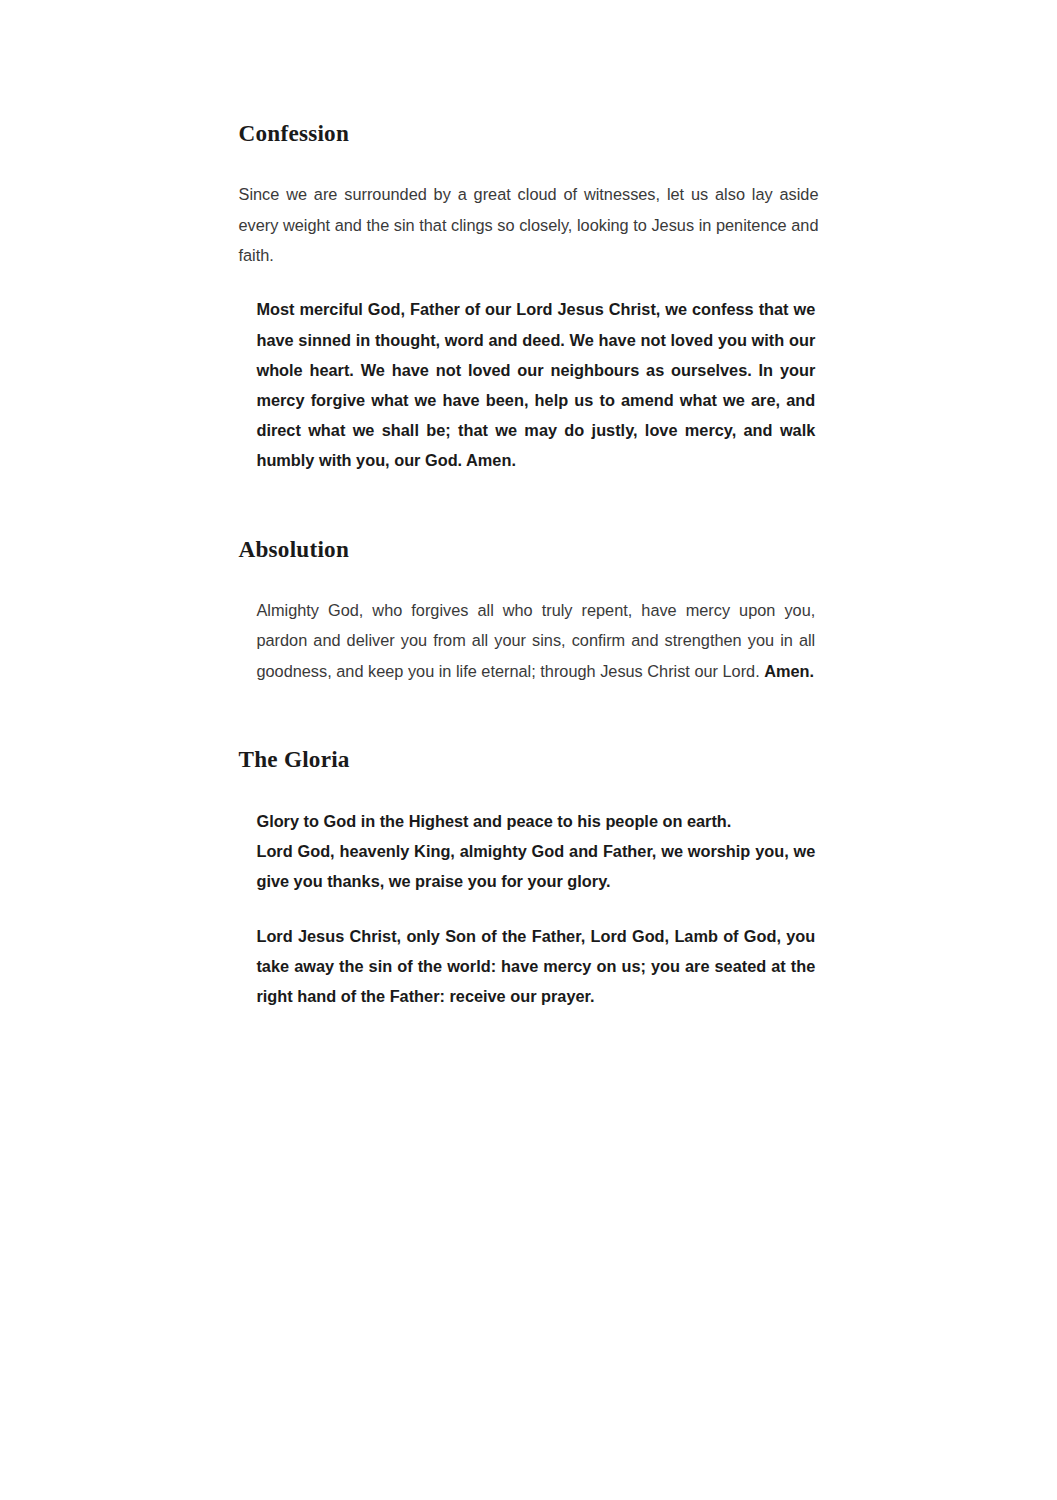Confession
Since we are surrounded by a great cloud of witnesses, let us also lay aside every weight and the sin that clings so closely, looking to Jesus in penitence and faith.
Most merciful God, Father of our Lord Jesus Christ, we confess that we have sinned in thought, word and deed. We have not loved you with our whole heart. We have not loved our neighbours as ourselves. In your mercy forgive what we have been, help us to amend what we are, and direct what we shall be; that we may do justly, love mercy, and walk humbly with you, our God. Amen.
Absolution
Almighty God, who forgives all who truly repent, have mercy upon you, pardon and deliver you from all your sins, confirm and strengthen you in all goodness, and keep you in life eternal; through Jesus Christ our Lord. Amen.
The Gloria
Glory to God in the Highest and peace to his people on earth.
Lord God, heavenly King, almighty God and Father, we worship you, we give you thanks, we praise you for your glory.
Lord Jesus Christ, only Son of the Father, Lord God, Lamb of God, you take away the sin of the world: have mercy on us; you are seated at the right hand of the Father: receive our prayer.